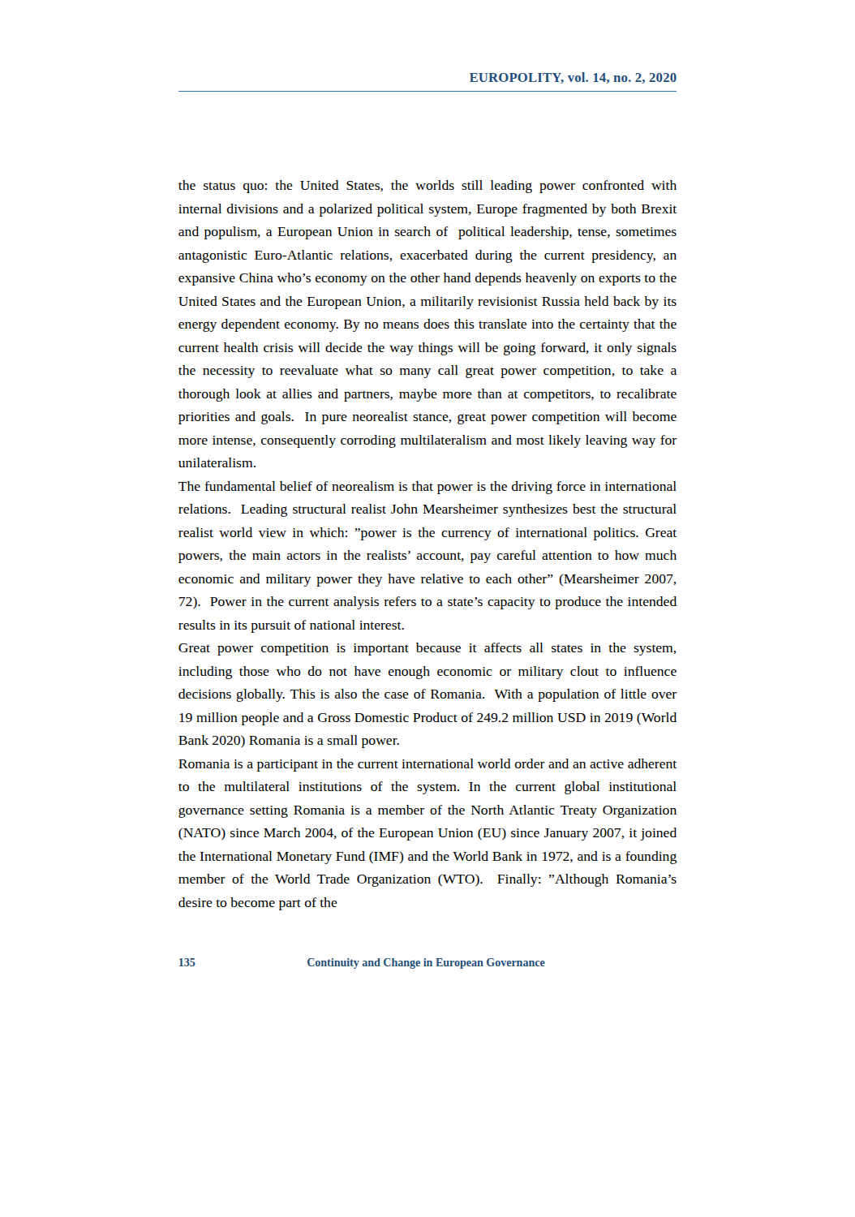EUROPOLITY, vol. 14, no. 2, 2020
the status quo: the United States, the worlds still leading power confronted with internal divisions and a polarized political system, Europe fragmented by both Brexit and populism, a European Union in search of political leadership, tense, sometimes antagonistic Euro-Atlantic relations, exacerbated during the current presidency, an expansive China who’s economy on the other hand depends heavenly on exports to the United States and the European Union, a militarily revisionist Russia held back by its energy dependent economy. By no means does this translate into the certainty that the current health crisis will decide the way things will be going forward, it only signals the necessity to reevaluate what so many call great power competition, to take a thorough look at allies and partners, maybe more than at competitors, to recalibrate priorities and goals. In pure neorealist stance, great power competition will become more intense, consequently corroding multilateralism and most likely leaving way for unilateralism.
The fundamental belief of neorealism is that power is the driving force in international relations. Leading structural realist John Mearsheimer synthesizes best the structural realist world view in which: ”power is the currency of international politics. Great powers, the main actors in the realists’ account, pay careful attention to how much economic and military power they have relative to each other” (Mearsheimer 2007, 72). Power in the current analysis refers to a state’s capacity to produce the intended results in its pursuit of national interest.
Great power competition is important because it affects all states in the system, including those who do not have enough economic or military clout to influence decisions globally. This is also the case of Romania. With a population of little over 19 million people and a Gross Domestic Product of 249.2 million USD in 2019 (World Bank 2020) Romania is a small power.
Romania is a participant in the current international world order and an active adherent to the multilateral institutions of the system. In the current global institutional governance setting Romania is a member of the North Atlantic Treaty Organization (NATO) since March 2004, of the European Union (EU) since January 2007, it joined the International Monetary Fund (IMF) and the World Bank in 1972, and is a founding member of the World Trade Organization (WTO). Finally: ”Although Romania’s desire to become part of the
135
Continuity and Change in European Governance